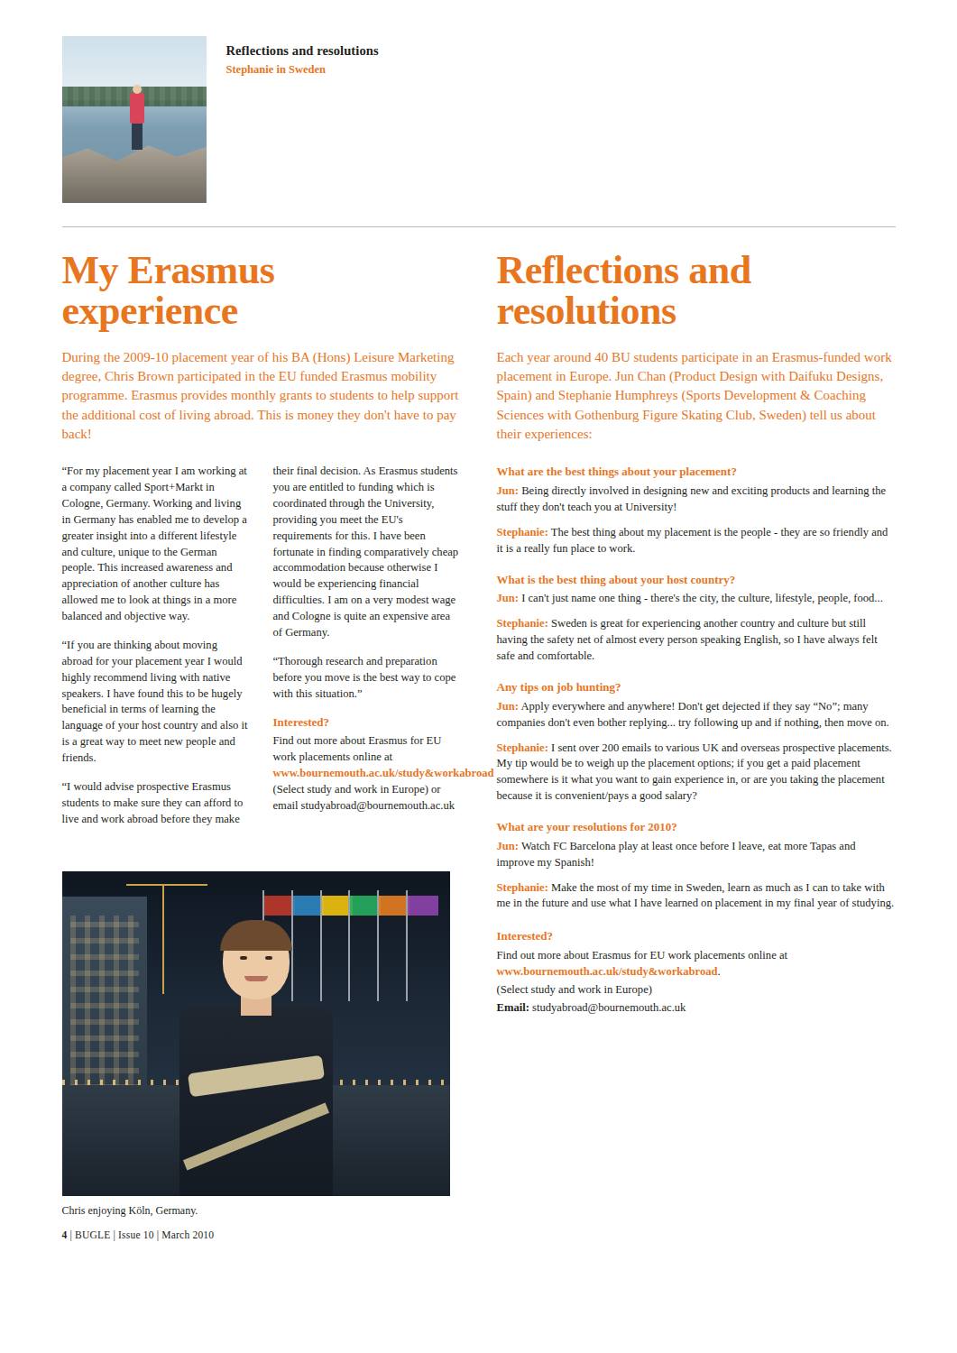Reflections and resolutions
Stephanie in Sweden
My Erasmus
experience
During the 2009-10 placement year of his BA (Hons) Leisure Marketing degree, Chris Brown participated in the EU funded Erasmus mobility programme. Erasmus provides monthly grants to students to help support the additional cost of living abroad. This is money they don't have to pay back!
“For my placement year I am working at a company called Sport+Markt in Cologne, Germany. Working and living in Germany has enabled me to develop a greater insight into a different lifestyle and culture, unique to the German people. This increased awareness and appreciation of another culture has allowed me to look at things in a more balanced and objective way.
“If you are thinking about moving abroad for your placement year I would highly recommend living with native speakers. I have found this to be hugely beneficial in terms of learning the language of your host country and also it is a great way to meet new people and friends.
“I would advise prospective Erasmus students to make sure they can afford to live and work abroad before they make
their final decision. As Erasmus students you are entitled to funding which is coordinated through the University, providing you meet the EU's requirements for this. I have been fortunate in finding comparatively cheap accommodation because otherwise I would be experiencing financial difficulties. I am on a very modest wage and Cologne is quite an expensive area of Germany.
“Thorough research and preparation before you move is the best way to cope with this situation.”
Interested?
Find out more about Erasmus for EU work placements online at www.bournemouth.ac.uk/study&workabroad (Select study and work in Europe) or email studyabroad@bournemouth.ac.uk
Chris enjoying Köln, Germany.
Reflections and
resolutions
Each year around 40 BU students participate in an Erasmus-funded work placement in Europe. Jun Chan (Product Design with Daifuku Designs, Spain) and Stephanie Humphreys (Sports Development & Coaching Sciences with Gothenburg Figure Skating Club, Sweden) tell us about their experiences:
What are the best things about your placement?
Jun: Being directly involved in designing new and exciting products and learning the stuff they don't teach you at University!
Stephanie: The best thing about my placement is the people - they are so friendly and it is a really fun place to work.
What is the best thing about your host country?
Jun: I can't just name one thing - there's the city, the culture, lifestyle, people, food...
Stephanie: Sweden is great for experiencing another country and culture but still having the safety net of almost every person speaking English, so I have always felt safe and comfortable.
Any tips on job hunting?
Jun: Apply everywhere and anywhere! Don't get dejected if they say “No”; many companies don't even bother replying... try following up and if nothing, then move on.
Stephanie: I sent over 200 emails to various UK and overseas prospective placements. My tip would be to weigh up the placement options; if you get a paid placement somewhere is it what you want to gain experience in, or are you taking the placement because it is convenient/pays a good salary?
What are your resolutions for 2010?
Jun: Watch FC Barcelona play at least once before I leave, eat more Tapas and improve my Spanish!
Stephanie: Make the most of my time in Sweden, learn as much as I can to take with me in the future and use what I have learned on placement in my final year of studying.
Interested?
Find out more about Erasmus for EU work placements online at www.bournemouth.ac.uk/study&workabroad.
(Select study and work in Europe)
Email: studyabroad@bournemouth.ac.uk
4 | BUGLE | Issue 10 | March 2010